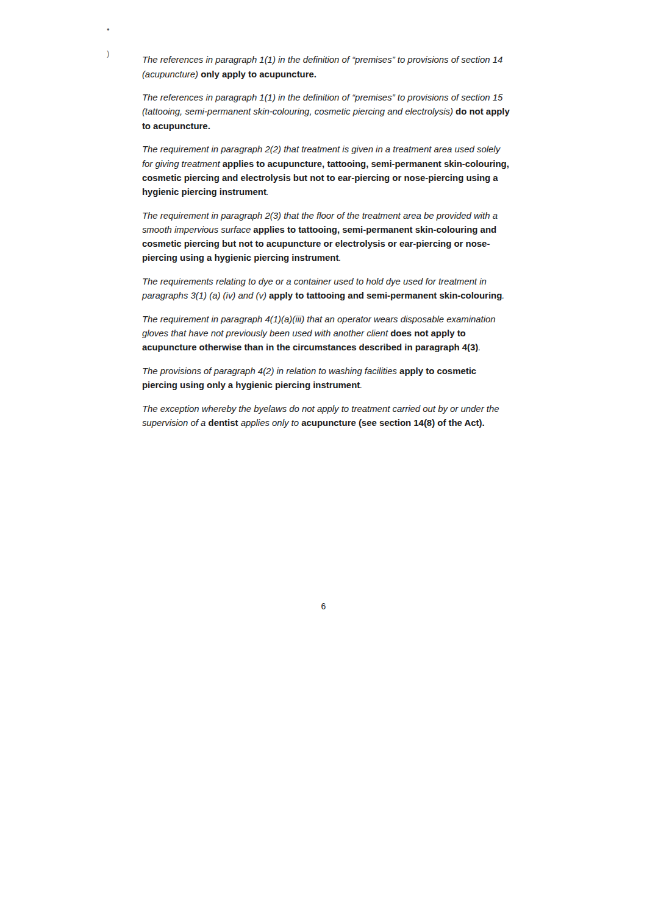•   )
The references in paragraph 1(1) in the definition of “premises” to provisions of section 14 (acupuncture) only apply to acupuncture.
The references in paragraph 1(1) in the definition of “premises” to provisions of section 15 (tattooing, semi-permanent skin-colouring, cosmetic piercing and electrolysis) do not apply to acupuncture.
The requirement in paragraph 2(2) that treatment is given in a treatment area used solely for giving treatment applies to acupuncture, tattooing, semi-permanent skin-colouring, cosmetic piercing and electrolysis but not to ear-piercing or nose-piercing using a hygienic piercing instrument.
The requirement in paragraph 2(3) that the floor of the treatment area be provided with a smooth impervious surface applies to tattooing, semi-permanent skin-colouring and cosmetic piercing but not to acupuncture or electrolysis or ear-piercing or nose-piercing using a hygienic piercing instrument.
The requirements relating to dye or a container used to hold dye used for treatment in paragraphs 3(1) (a) (iv) and (v) apply to tattooing and semi-permanent skin-colouring.
The requirement in paragraph 4(1)(a)(iii) that an operator wears disposable examination gloves that have not previously been used with another client does not apply to acupuncture otherwise than in the circumstances described in paragraph 4(3).
The provisions of paragraph 4(2) in relation to washing facilities apply to cosmetic piercing using only a hygienic piercing instrument.
The exception whereby the byelaws do not apply to treatment carried out by or under the supervision of a dentist applies only to acupuncture (see section 14(8) of the Act).
6